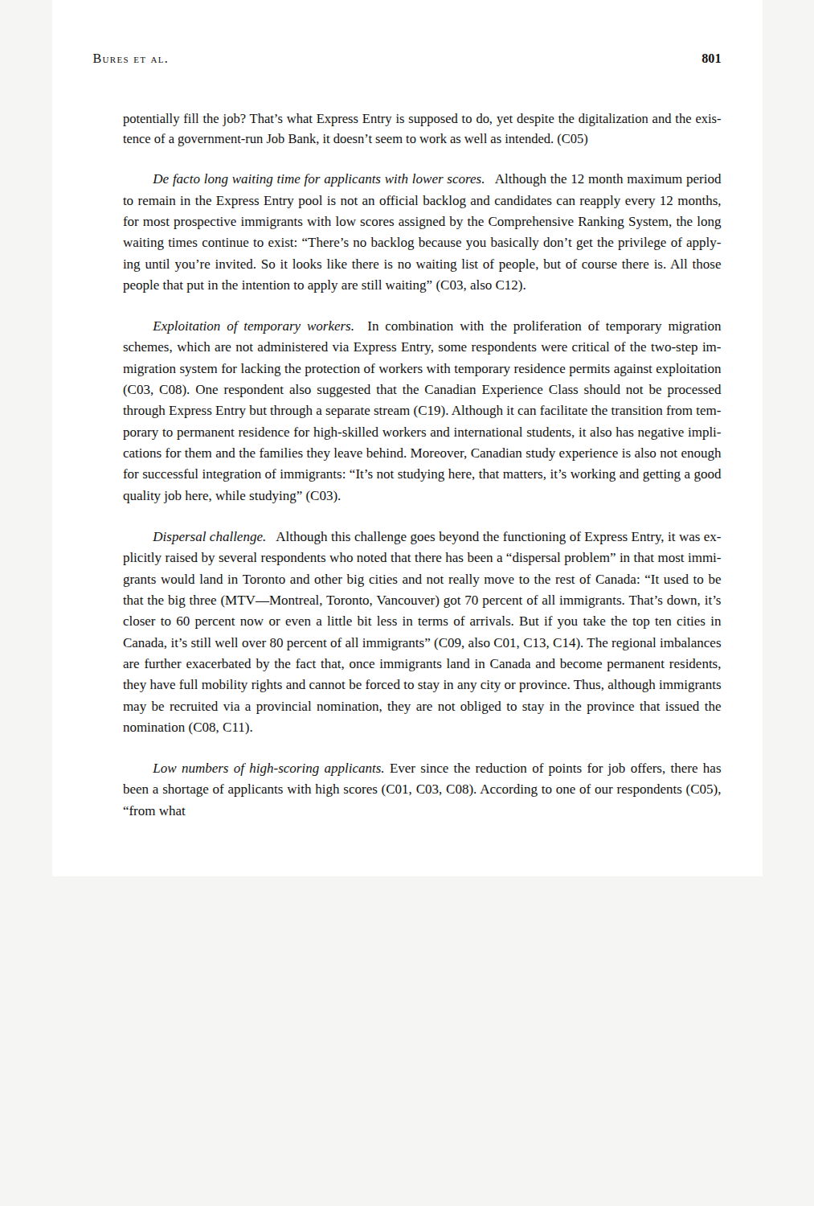Bures et al. 801
potentially fill the job? That’s what Express Entry is supposed to do, yet despite the digitalization and the existence of a government-run Job Bank, it doesn’t seem to work as well as intended. (C05)
De facto long waiting time for applicants with lower scores.  Although the 12 month maximum period to remain in the Express Entry pool is not an official backlog and candidates can reapply every 12 months, for most prospective immigrants with low scores assigned by the Comprehensive Ranking System, the long waiting times continue to exist: “There’s no backlog because you basically don’t get the privilege of applying until you’re invited. So it looks like there is no waiting list of people, but of course there is. All those people that put in the intention to apply are still waiting” (C03, also C12).
Exploitation of temporary workers.  In combination with the proliferation of temporary migration schemes, which are not administered via Express Entry, some respondents were critical of the two-step immigration system for lacking the protection of workers with temporary residence permits against exploitation (C03, C08). One respondent also suggested that the Canadian Experience Class should not be processed through Express Entry but through a separate stream (C19). Although it can facilitate the transition from temporary to permanent residence for high-skilled workers and international students, it also has negative implications for them and the families they leave behind. Moreover, Canadian study experience is also not enough for successful integration of immigrants: “It’s not studying here, that matters, it’s working and getting a good quality job here, while studying” (C03).
Dispersal challenge.  Although this challenge goes beyond the functioning of Express Entry, it was explicitly raised by several respondents who noted that there has been a “dispersal problem” in that most immigrants would land in Toronto and other big cities and not really move to the rest of Canada: “It used to be that the big three (MTV—Montreal, Toronto, Vancouver) got 70 percent of all immigrants. That’s down, it’s closer to 60 percent now or even a little bit less in terms of arrivals. But if you take the top ten cities in Canada, it’s still well over 80 percent of all immigrants” (C09, also C01, C13, C14). The regional imbalances are further exacerbated by the fact that, once immigrants land in Canada and become permanent residents, they have full mobility rights and cannot be forced to stay in any city or province. Thus, although immigrants may be recruited via a provincial nomination, they are not obliged to stay in the province that issued the nomination (C08, C11).
Low numbers of high-scoring applicants. Ever since the reduction of points for job offers, there has been a shortage of applicants with high scores (C01, C03, C08). According to one of our respondents (C05), “from what